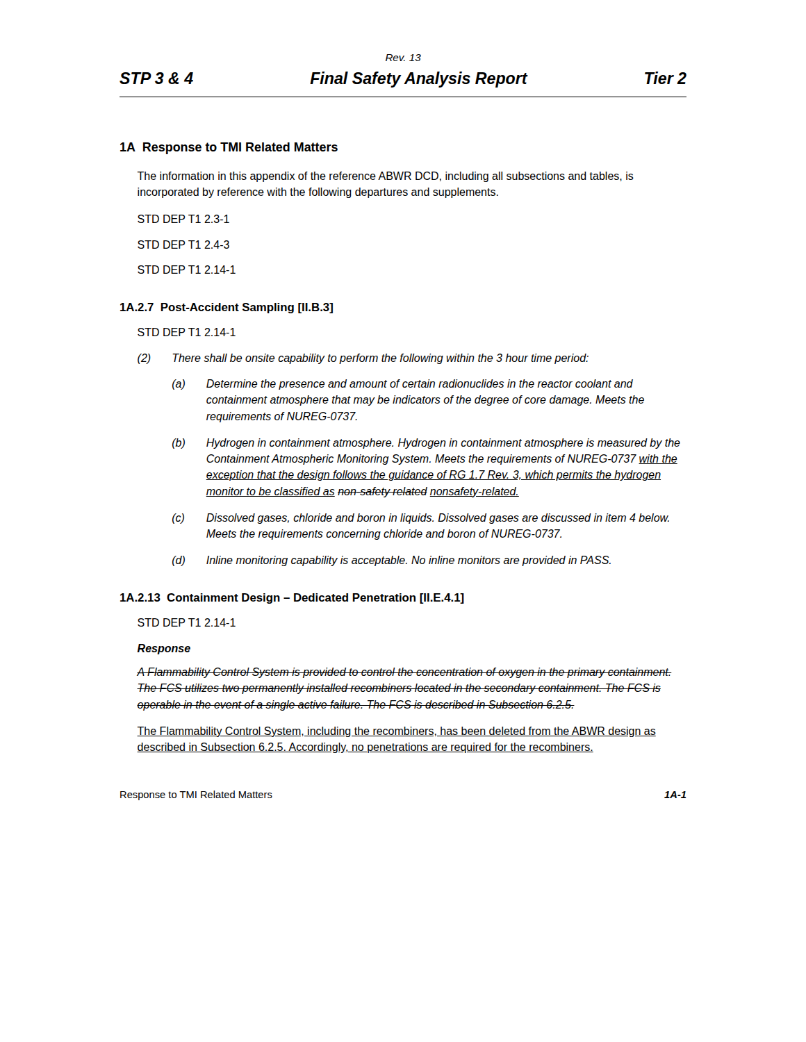Rev. 13
STP 3 & 4 Final Safety Analysis Report Tier 2
1A Response to TMI Related Matters
The information in this appendix of the reference ABWR DCD, including all subsections and tables, is incorporated by reference with the following departures and supplements.
STD DEP T1 2.3-1
STD DEP T1 2.4-3
STD DEP T1 2.14-1
1A.2.7 Post-Accident Sampling [II.B.3]
STD DEP T1 2.14-1
(2) There shall be onsite capability to perform the following within the 3 hour time period:
(a) Determine the presence and amount of certain radionuclides in the reactor coolant and containment atmosphere that may be indicators of the degree of core damage. Meets the requirements of NUREG-0737.
(b) Hydrogen in containment atmosphere. Hydrogen in containment atmosphere is measured by the Containment Atmospheric Monitoring System. Meets the requirements of NUREG-0737 with the exception that the design follows the guidance of RG 1.7 Rev. 3, which permits the hydrogen monitor to be classified as non-safety related nonsafety-related.
(c) Dissolved gases, chloride and boron in liquids. Dissolved gases are discussed in item 4 below. Meets the requirements concerning chloride and boron of NUREG-0737.
(d) Inline monitoring capability is acceptable. No inline monitors are provided in PASS.
1A.2.13 Containment Design – Dedicated Penetration [II.E.4.1]
STD DEP T1 2.14-1
Response
A Flammability Control System is provided to control the concentration of oxygen in the primary containment. The FCS utilizes two permanently installed recombiners located in the secondary containment. The FCS is operable in the event of a single active failure. The FCS is described in Subsection 6.2.5.
The Flammability Control System, including the recombiners, has been deleted from the ABWR design as described in Subsection 6.2.5. Accordingly, no penetrations are required for the recombiners.
Response to TMI Related Matters 1A-1